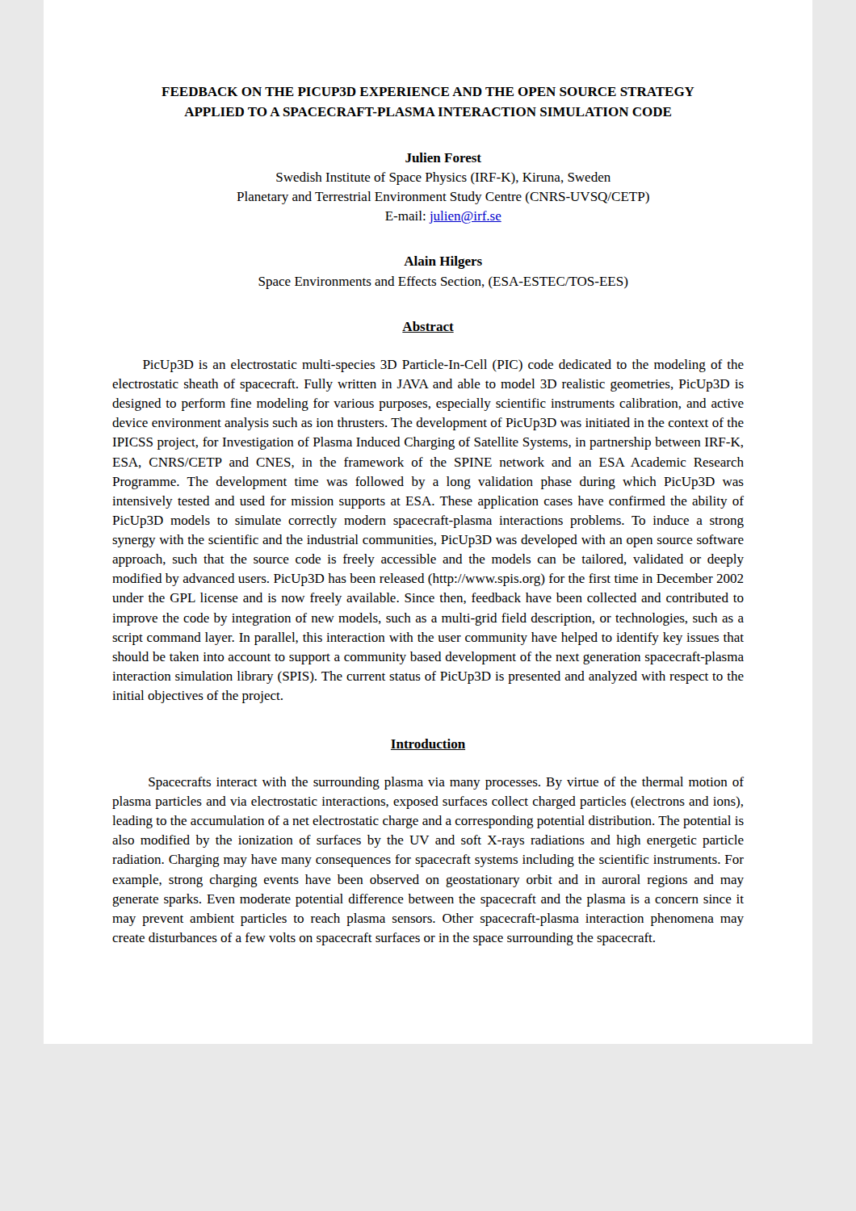Feedback on the PicUp3D Experience and the Open Source Strategy Applied to a Spacecraft-Plasma Interaction Simulation Code
Julien Forest
Swedish Institute of Space Physics (IRF-K), Kiruna, Sweden
Planetary and Terrestrial Environment Study Centre (CNRS-UVSQ/CETP)
E-mail: julien@irf.se
Alain Hilgers
Space Environments and Effects Section, (ESA-ESTEC/TOS-EES)
Abstract
PicUp3D is an electrostatic multi-species 3D Particle-In-Cell (PIC) code dedicated to the modeling of the electrostatic sheath of spacecraft. Fully written in JAVA and able to model 3D realistic geometries, PicUp3D is designed to perform fine modeling for various purposes, especially scientific instruments calibration, and active device environment analysis such as ion thrusters. The development of PicUp3D was initiated in the context of the IPICSS project, for Investigation of Plasma Induced Charging of Satellite Systems, in partnership between IRF-K, ESA, CNRS/CETP and CNES, in the framework of the SPINE network and an ESA Academic Research Programme. The development time was followed by a long validation phase during which PicUp3D was intensively tested and used for mission supports at ESA. These application cases have confirmed the ability of PicUp3D models to simulate correctly modern spacecraft-plasma interactions problems. To induce a strong synergy with the scientific and the industrial communities, PicUp3D was developed with an open source software approach, such that the source code is freely accessible and the models can be tailored, validated or deeply modified by advanced users. PicUp3D has been released (http://www.spis.org) for the first time in December 2002 under the GPL license and is now freely available. Since then, feedback have been collected and contributed to improve the code by integration of new models, such as a multi-grid field description, or technologies, such as a script command layer. In parallel, this interaction with the user community have helped to identify key issues that should be taken into account to support a community based development of the next generation spacecraft-plasma interaction simulation library (SPIS). The current status of PicUp3D is presented and analyzed with respect to the initial objectives of the project.
Introduction
Spacecrafts interact with the surrounding plasma via many processes. By virtue of the thermal motion of plasma particles and via electrostatic interactions, exposed surfaces collect charged particles (electrons and ions), leading to the accumulation of a net electrostatic charge and a corresponding potential distribution. The potential is also modified by the ionization of surfaces by the UV and soft X-rays radiations and high energetic particle radiation. Charging may have many consequences for spacecraft systems including the scientific instruments. For example, strong charging events have been observed on geostationary orbit and in auroral regions and may generate sparks. Even moderate potential difference between the spacecraft and the plasma is a concern since it may prevent ambient particles to reach plasma sensors. Other spacecraft-plasma interaction phenomena may create disturbances of a few volts on spacecraft surfaces or in the space surrounding the spacecraft.